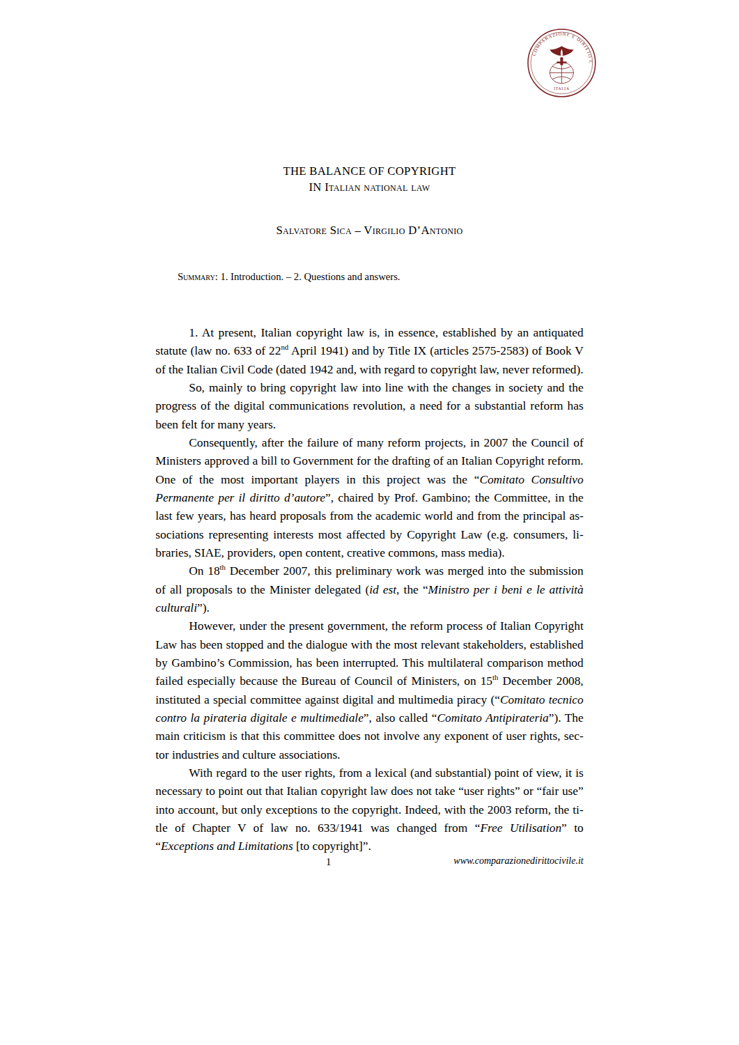COMPARAZIONE E DIRITTO CIVILE ITALIA
THE BALANCE OF COPYRIGHT
IN Italian national law
Salvatore Sica – Virgilio D’Antonio
Summary: 1. Introduction. – 2. Questions and answers.
1. At present, Italian copyright law is, in essence, established by an antiquated statute (law no. 633 of 22nd April 1941) and by Title IX (articles 2575-2583) of Book V of the Italian Civil Code (dated 1942 and, with regard to copyright law, never reformed).
So, mainly to bring copyright law into line with the changes in society and the progress of the digital communications revolution, a need for a substantial reform has been felt for many years.
Consequently, after the failure of many reform projects, in 2007 the Council of Ministers approved a bill to Government for the drafting of an Italian Copyright reform. One of the most important players in this project was the “Comitato Consultivo Permanente per il diritto d’autore”, chaired by Prof. Gambino; the Committee, in the last few years, has heard proposals from the academic world and from the principal associations representing interests most affected by Copyright Law (e.g. consumers, libraries, SIAE, providers, open content, creative commons, mass media).
On 18th December 2007, this preliminary work was merged into the submission of all proposals to the Minister delegated (id est, the “Ministro per i beni e le attività culturali”).
However, under the present government, the reform process of Italian Copyright Law has been stopped and the dialogue with the most relevant stakeholders, established by Gambino’s Commission, has been interrupted. This multilateral comparison method failed especially because the Bureau of Council of Ministers, on 15th December 2008, instituted a special committee against digital and multimedia piracy (“Comitato tecnico contro la pirateria digitale e multimediale”, also called “Comitato Antipirateria”). The main criticism is that this committee does not involve any exponent of user rights, sector industries and culture associations.
With regard to the user rights, from a lexical (and substantial) point of view, it is necessary to point out that Italian copyright law does not take “user rights” or “fair use” into account, but only exceptions to the copyright. Indeed, with the 2003 reform, the title of Chapter V of law no. 633/1941 was changed from “Free Utilisation” to “Exceptions and Limitations [to copyright]”.
1 www.comparazionedirittocivile.it